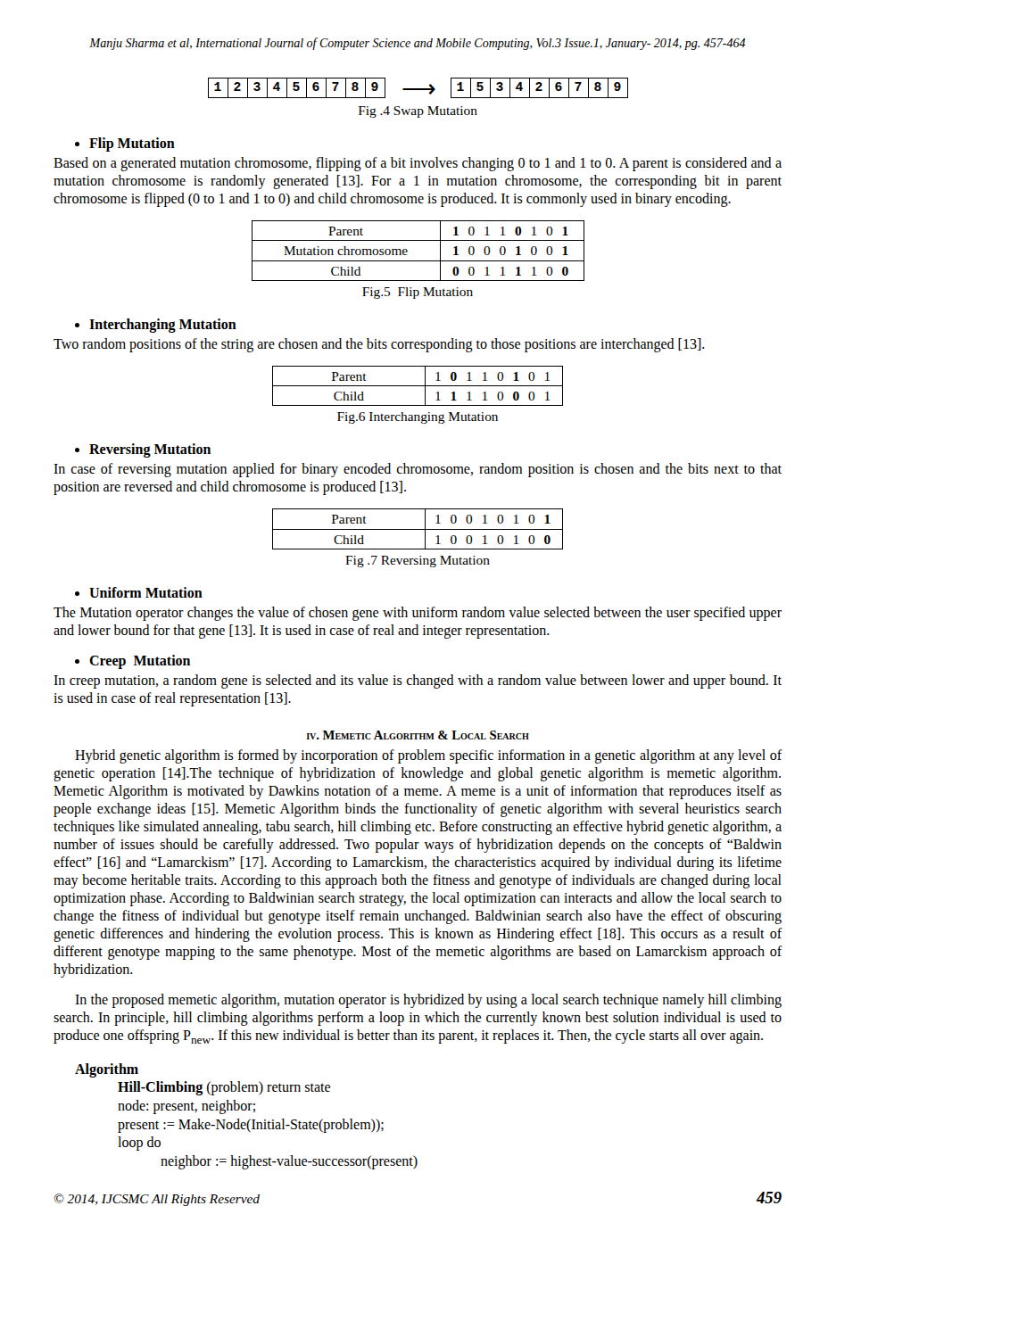Manju Sharma et al, International Journal of Computer Science and Mobile Computing, Vol.3 Issue.1, January- 2014, pg. 457-464
123456789 ⟶ 153426789
Fig .4 Swap Mutation
Flip Mutation
Based on a generated mutation chromosome, flipping of a bit involves changing 0 to 1 and 1 to 0. A parent is considered and a mutation chromosome is randomly generated [13]. For a 1 in mutation chromosome, the corresponding bit in parent chromosome is flipped (0 to 1 and 1 to 0) and child chromosome is produced. It is commonly used in binary encoding.
| Parent | 1 0 1 1 0 1 0 1 |
| Mutation chromosome | 1 0 0 0 1 0 0 1 |
| Child | 0 0 1 1 1 1 0 0 |
Fig.5 Flip Mutation
Interchanging Mutation
Two random positions of the string are chosen and the bits corresponding to those positions are interchanged [13].
| Parent | 1 0 1 1 0 1 0 1 |
| Child | 1 1 1 1 0 0 0 1 |
Fig.6 Interchanging Mutation
Reversing Mutation
In case of reversing mutation applied for binary encoded chromosome, random position is chosen and the bits next to that position are reversed and child chromosome is produced [13].
| Parent | 1 0 0 1 0 1 0 1 |
| Child | 1 0 0 1 0 1 0 0 |
Fig .7 Reversing Mutation
Uniform Mutation
The Mutation operator changes the value of chosen gene with uniform random value selected between the user specified upper and lower bound for that gene [13]. It is used in case of real and integer representation.
Creep Mutation
In creep mutation, a random gene is selected and its value is changed with a random value between lower and upper bound. It is used in case of real representation [13].
iv. Memetic Algorithm & Local Search
Hybrid genetic algorithm is formed by incorporation of problem specific information in a genetic algorithm at any level of genetic operation [14].The technique of hybridization of knowledge and global genetic algorithm is memetic algorithm. Memetic Algorithm is motivated by Dawkins notation of a meme. A meme is a unit of information that reproduces itself as people exchange ideas [15]. Memetic Algorithm binds the functionality of genetic algorithm with several heuristics search techniques like simulated annealing, tabu search, hill climbing etc. Before constructing an effective hybrid genetic algorithm, a number of issues should be carefully addressed. Two popular ways of hybridization depends on the concepts of “Baldwin effect” [16] and “Lamarckism” [17]. According to Lamarckism, the characteristics acquired by individual during its lifetime may become heritable traits. According to this approach both the fitness and genotype of individuals are changed during local optimization phase. According to Baldwinian search strategy, the local optimization can interacts and allow the local search to change the fitness of individual but genotype itself remain unchanged. Baldwinian search also have the effect of obscuring genetic differences and hindering the evolution process. This is known as Hindering effect [18]. This occurs as a result of different genotype mapping to the same phenotype. Most of the memetic algorithms are based on Lamarckism approach of hybridization.
In the proposed memetic algorithm, mutation operator is hybridized by using a local search technique namely hill climbing search. In principle, hill climbing algorithms perform a loop in which the currently known best solution individual is used to produce one offspring Pnew. If this new individual is better than its parent, it replaces it. Then, the cycle starts all over again.
Algorithm
Hill-Climbing (problem) return state
node: present, neighbor;
present := Make-Node(Initial-State(problem));
loop do
neighbor := highest-value-successor(present)
© 2014, IJCSMC All Rights Reserved 459